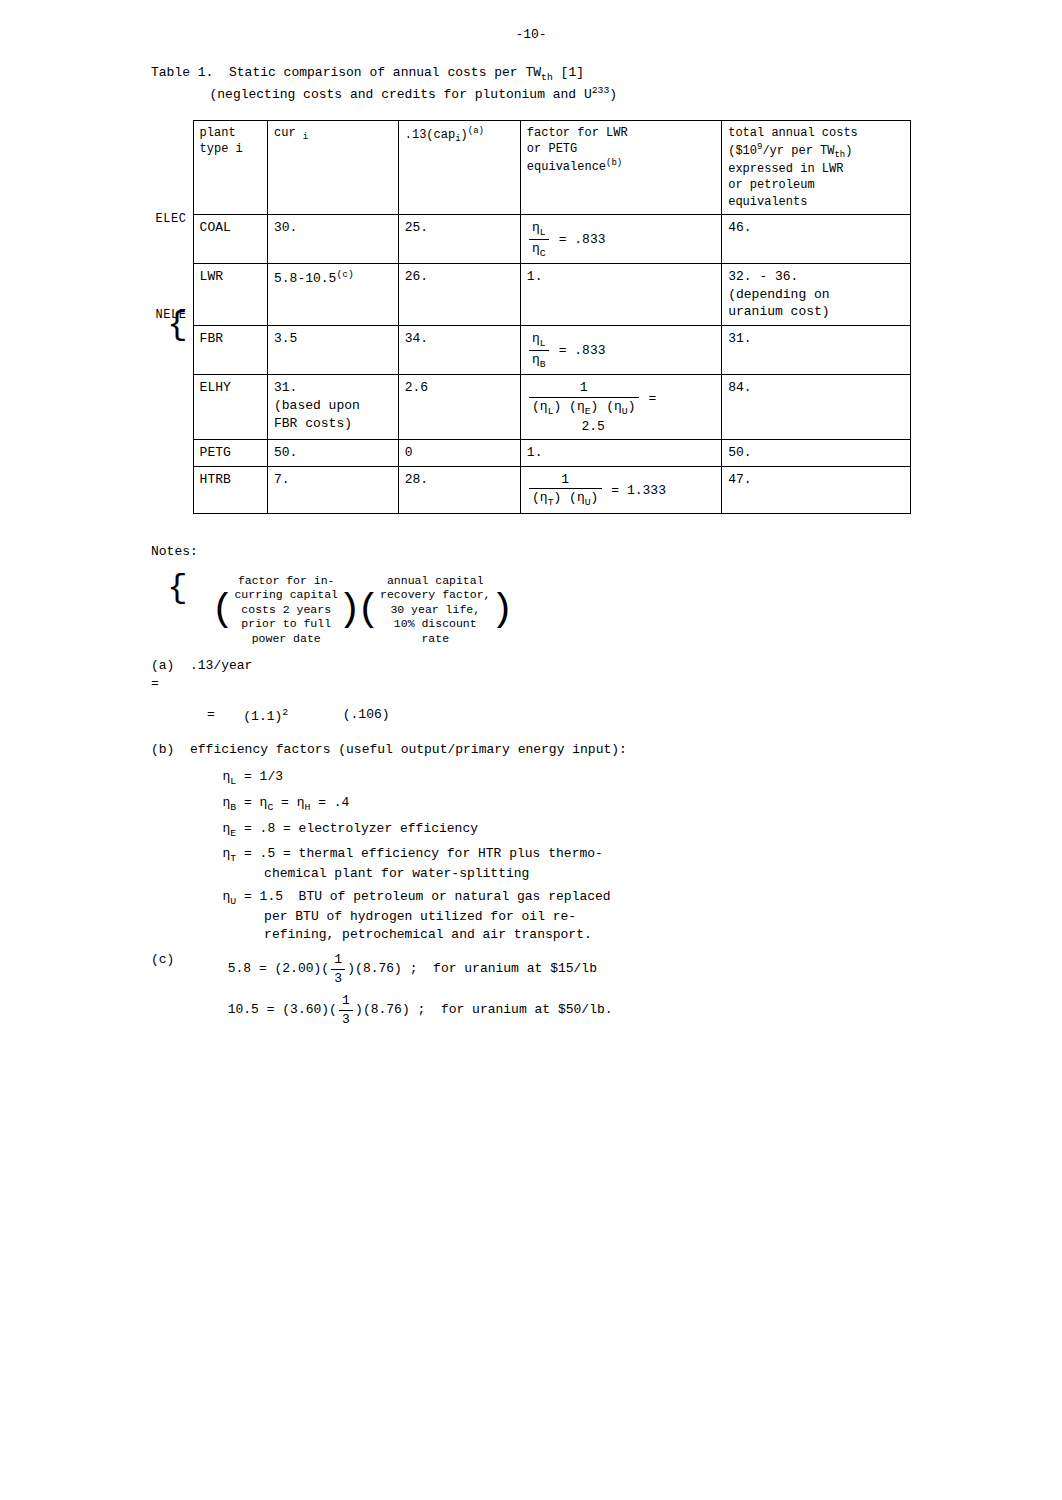-10-
Table 1. Static comparison of annual costs per TWth [1] (neglecting costs and credits for plutonium and U233)
ELEC { NELE {
| plant type i | cur i | .13(cap i ) (a) | factor for LWR or PETG equivalence (b) | total annual costs ($10 9 /yr per TW th ) expressed in LWR or petroleum equivalents |
| --- | --- | --- | --- | --- |
| COAL | 30. | 25. | η L η C = .833 | 46. |
| LWR | 5.8-10.5 (c) | 26. | 1. | 32. - 36. (depending on uranium cost) |
| FBR | 3.5 | 34. | η L η B = .833 | 31. |
| ELHY | 31. (based upon FBR costs) | 2.6 | 1 (η L ) (η E ) (η U ) = 2.5 | 84. |
| PETG | 50. | 0 | 1. | 50. |
| HTRB | 7. | 28. | 1 (η T ) (η U ) = 1.333 | 47. |
Notes:
factor for in-
curring capital
costs 2 years
prior to full
power date annual capital
recovery factor,
30 year life,
10% discount
rate
(a) .13/year =
=
(1.1)2 (.106)
(b) efficiency factors (useful output/primary energy input):
ηL = 1/3
ηB = ηC = ηH = .4
ηE = .8 = electrolyzer efficiency
ηT = .5 = thermal efficiency for HTR plus thermo-chemical plant for water-splitting
ηU = 1.5 BTU of petroleum or natural gas replacedper BTU of hydrogen utilized for oil re-refining, petrochemical and air transport.
(c)
5.8 = (2.00)(13)(8.76) ; for uranium at $15/lb
10.5 = (3.60)(13)(8.76) ; for uranium at $50/lb.